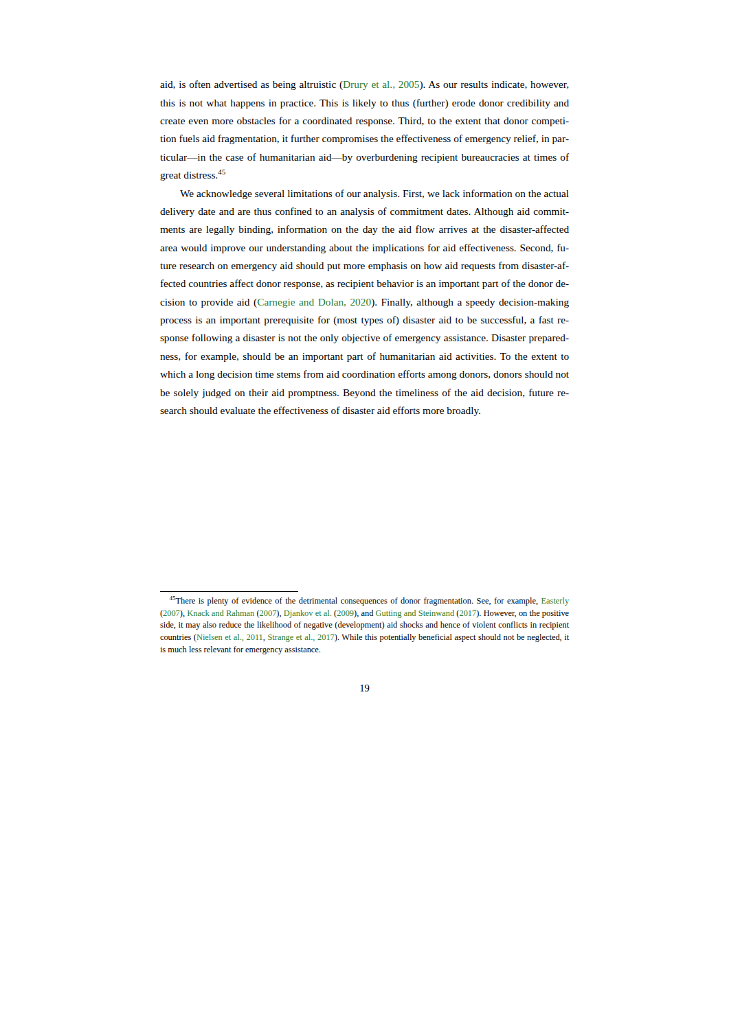aid, is often advertised as being altruistic (Drury et al., 2005). As our results indicate, however, this is not what happens in practice. This is likely to thus (further) erode donor credibility and create even more obstacles for a coordinated response. Third, to the extent that donor competition fuels aid fragmentation, it further compromises the effectiveness of emergency relief, in particular—in the case of humanitarian aid—by overburdening recipient bureaucracies at times of great distress.45
We acknowledge several limitations of our analysis. First, we lack information on the actual delivery date and are thus confined to an analysis of commitment dates. Although aid commitments are legally binding, information on the day the aid flow arrives at the disaster-affected area would improve our understanding about the implications for aid effectiveness. Second, future research on emergency aid should put more emphasis on how aid requests from disaster-affected countries affect donor response, as recipient behavior is an important part of the donor decision to provide aid (Carnegie and Dolan, 2020). Finally, although a speedy decision-making process is an important prerequisite for (most types of) disaster aid to be successful, a fast response following a disaster is not the only objective of emergency assistance. Disaster preparedness, for example, should be an important part of humanitarian aid activities. To the extent to which a long decision time stems from aid coordination efforts among donors, donors should not be solely judged on their aid promptness. Beyond the timeliness of the aid decision, future research should evaluate the effectiveness of disaster aid efforts more broadly.
45There is plenty of evidence of the detrimental consequences of donor fragmentation. See, for example, Easterly (2007), Knack and Rahman (2007), Djankov et al. (2009), and Gutting and Steinwand (2017). However, on the positive side, it may also reduce the likelihood of negative (development) aid shocks and hence of violent conflicts in recipient countries (Nielsen et al., 2011, Strange et al., 2017). While this potentially beneficial aspect should not be neglected, it is much less relevant for emergency assistance.
19